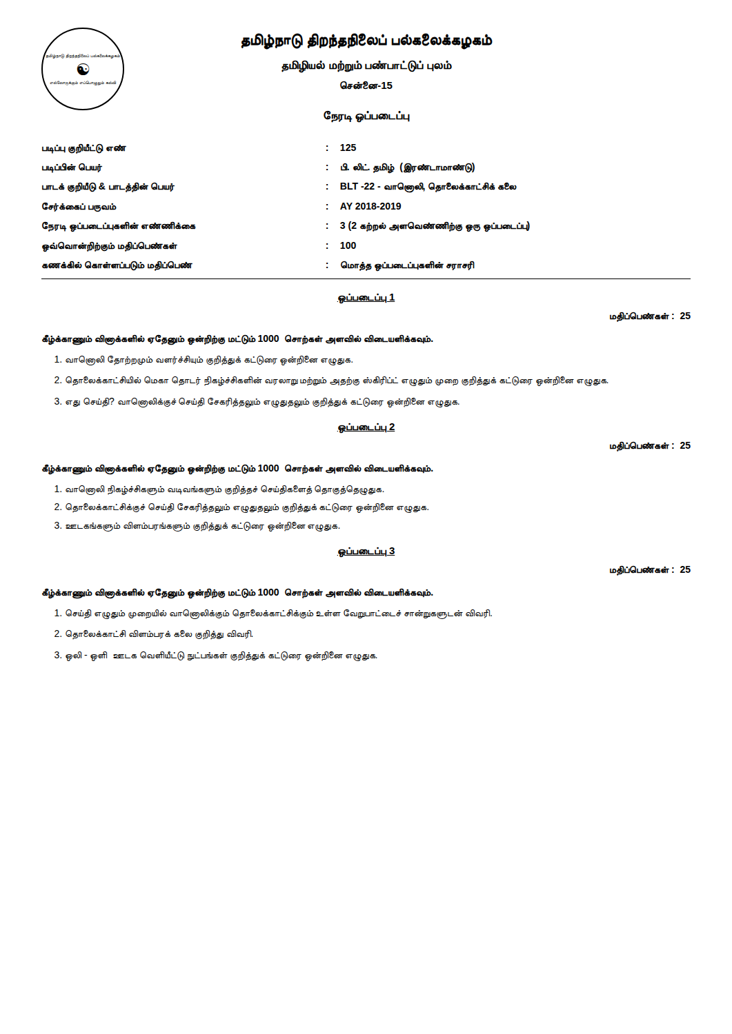தமிழ்நாடு திறந்தநிலைப் பல்கலைக்கழகம் ☯ எல்லோருக்கும் எப்பொழுதும் கல்வி
தமிழ்நாடு திறந்தநிலைப் பல்கலைக்கழகம்
தமிழியல் மற்றும் பண்பாட்டுப் புலம்
சென்னை-15
நேரடி ஒப்படைப்பு
| படிப்பு குறியீட்டு எண் | : | 125 |
| படிப்பின் பெயர் | : | பி. லிட். தமிழ் (இரண்டாமாண்டு) |
| பாடக் குறியீடு & பாடத்தின் பெயர் | : | BLT -22 - வானொலி, தொலைக்காட்சிக் கலை |
| சேர்க்கைப் பருவம் | : | AY 2018-2019 |
| நேரடி ஒப்படைப்புகளின் எண்ணிக்கை | : | 3 (2 கற்றல் அளவெண்ணிற்கு ஒரு ஒப்படைப்பு) |
| ஒவ்வொன்றிற்கும் மதிப்பெண்கள் | : | 100 |
| கணக்கில் கொள்ளப்படும் மதிப்பெண் | : | மொத்த ஒப்படைப்புகளின் சராசரி |
ஒப்படைப்பு 1
மதிப்பெண்கள் : 25
கீழ்க்காணும் வினாக்களில் ஏதேனும் ஒன்றிற்கு மட்டும் 1000 சொற்கள் அளவில் விடையளிக்கவும்.
வானொலி தோற்றமும் வளர்ச்சியும் குறித்துக் கட்டுரை ஒன்றினை எழுதுக.
தொலைக்காட்சியில் மெகா தொடர் நிகழ்ச்சிகளின் வரலாறு மற்றும் அதற்கு ஸ்கிரிப்ட் எழுதும் முறை குறித்துக் கட்டுரை ஒன்றினை எழுதுக.
எது செய்தி? வானொலிக்குச் செய்தி சேகரித்தலும் எழுதுதலும் குறித்துக் கட்டுரை ஒன்றினை எழுதுக.
ஒப்படைப்பு 2
மதிப்பெண்கள் : 25
கீழ்க்காணும் வினாக்களில் ஏதேனும் ஒன்றிற்கு மட்டும் 1000 சொற்கள் அளவில் விடையளிக்கவும்.
வானொலி நிகழ்ச்சிகளும் வடிவங்களும் குறித்தச் செய்திகளைத் தொகுத்தெழுதுக.
தொலைக்காட்சிக்குச் செய்தி சேகரித்தலும் எழுதுதலும் குறித்துக் கட்டுரை ஒன்றினை எழுதுக.
ஊடகங்களும் விளம்பரங்களும் குறித்துக் கட்டுரை ஒன்றினை எழுதுக.
ஒப்படைப்பு 3
மதிப்பெண்கள் : 25
கீழ்க்காணும் வினாக்களில் ஏதேனும் ஒன்றிற்கு மட்டும் 1000 சொற்கள் அளவில் விடையளிக்கவும்.
செய்தி எழுதும் முறையில் வானொலிக்கும் தொலைக்காட்சிக்கும் உள்ள வேறுபாட்டைச் சான்றுகளுடன் விவரி.
தொலைக்காட்சி விளம்பரக் கலை குறித்து விவரி.
ஒலி - ஒளி ஊடக வெளியீட்டு நுட்பங்கள் குறித்துக் கட்டுரை ஒன்றினை எழுதுக.